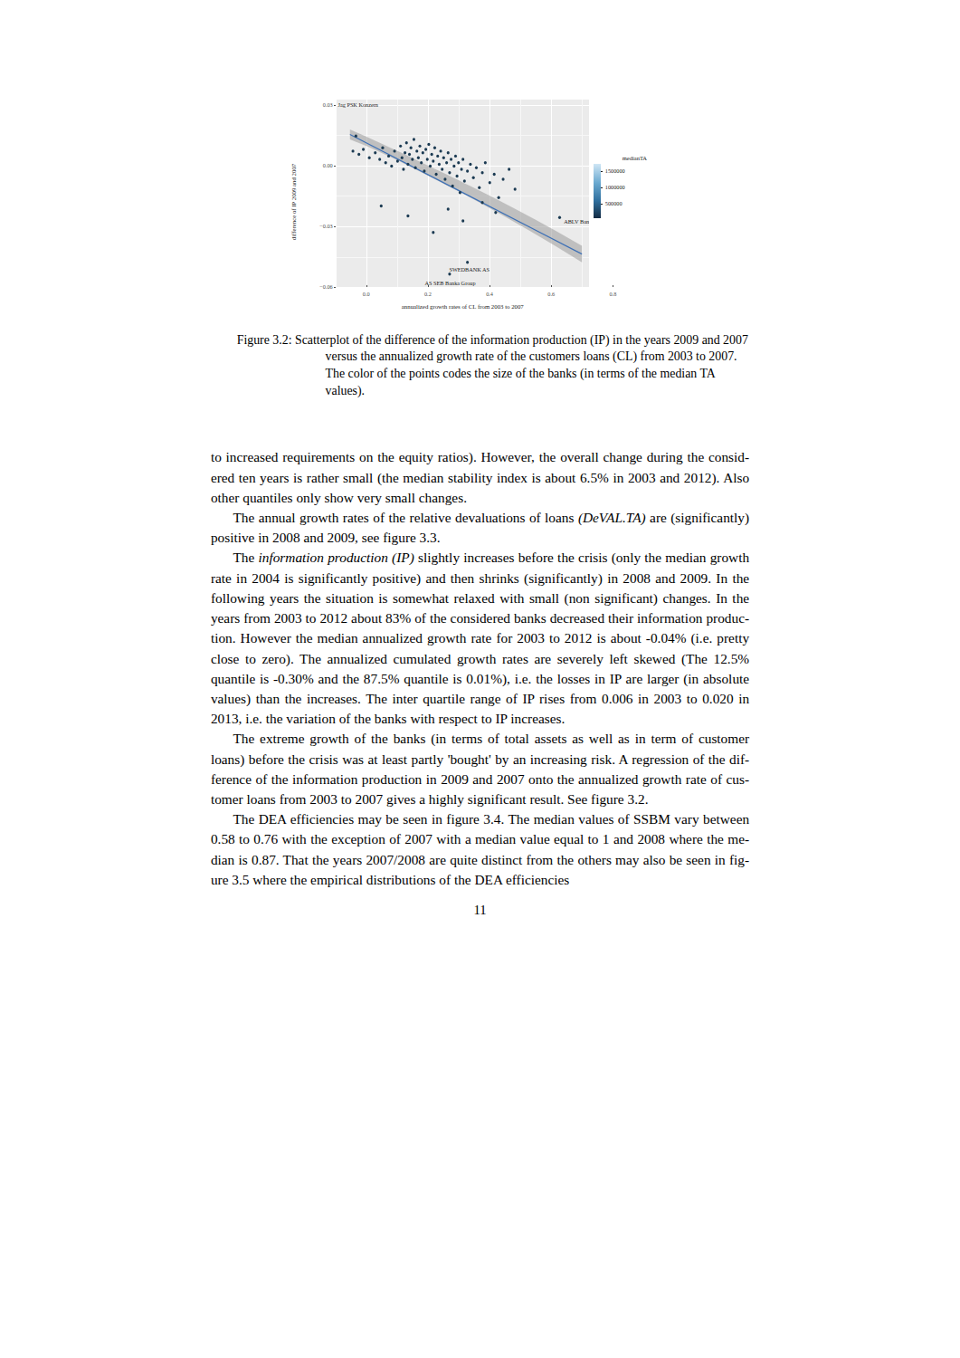difference of IP 2009 and 2007
0.03
0.00
−0.03
−0.06
Jag PSK Konzern
ABLV Bank
SWEDBANK AS
AS SEB Banka Group
0.0
0.2
0.4
0.6
0.8
annualized growth rates of CL from 2003 to 2007
medianTA
1500000
1000000
500000
Figure 3.2: Scatterplot of the difference of the information production (IP) in the years 2009 and 2007 versus the annualized growth rate of the customers loans (CL) from 2003 to 2007. The color of the points codes the size of the banks (in terms of the median TA values).
to increased requirements on the equity ratios). However, the overall change during the considered ten years is rather small (the median stability index is about 6.5% in 2003 and 2012). Also other quantiles only show very small changes.
The annual growth rates of the relative devaluations of loans (DeVAL.TA) are (significantly) positive in 2008 and 2009, see figure 3.3.
The information production (IP) slightly increases before the crisis (only the median growth rate in 2004 is significantly positive) and then shrinks (significantly) in 2008 and 2009. In the following years the situation is somewhat relaxed with small (non significant) changes. In the years from 2003 to 2012 about 83% of the considered banks decreased their information production. However the median annualized growth rate for 2003 to 2012 is about -0.04% (i.e. pretty close to zero). The annualized cumulated growth rates are severely left skewed (The 12.5% quantile is -0.30% and the 87.5% quantile is 0.01%), i.e. the losses in IP are larger (in absolute values) than the increases. The inter quartile range of IP rises from 0.006 in 2003 to 0.020 in 2013, i.e. the variation of the banks with respect to IP increases.
The extreme growth of the banks (in terms of total assets as well as in term of customer loans) before the crisis was at least partly 'bought' by an increasing risk. A regression of the difference of the information production in 2009 and 2007 onto the annualized growth rate of customer loans from 2003 to 2007 gives a highly significant result. See figure 3.2.
The DEA efficiencies may be seen in figure 3.4. The median values of SSBM vary between 0.58 to 0.76 with the exception of 2007 with a median value equal to 1 and 2008 where the median is 0.87. That the years 2007/2008 are quite distinct from the others may also be seen in figure 3.5 where the empirical distributions of the DEA efficiencies
11